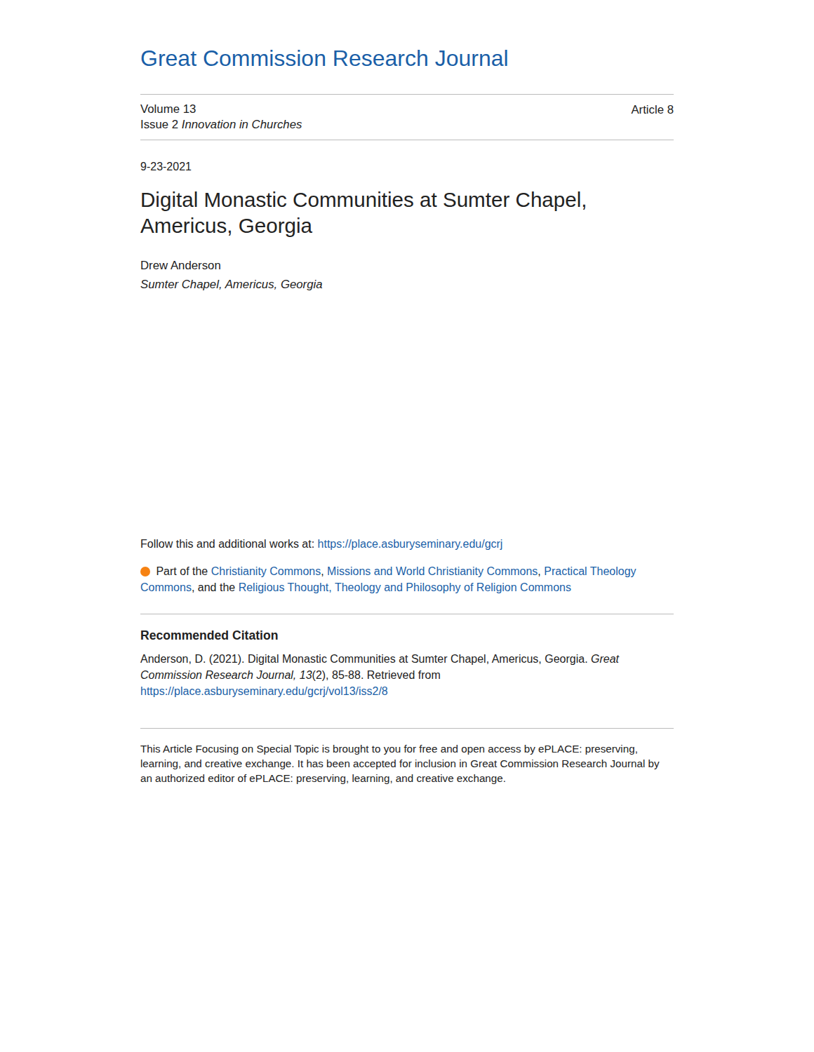Great Commission Research Journal
Volume 13
Issue 2 Innovation in Churches
Article 8
9-23-2021
Digital Monastic Communities at Sumter Chapel, Americus, Georgia
Drew Anderson
Sumter Chapel, Americus, Georgia
Follow this and additional works at: https://place.asburyseminary.edu/gcrj
Part of the Christianity Commons, Missions and World Christianity Commons, Practical Theology Commons, and the Religious Thought, Theology and Philosophy of Religion Commons
Recommended Citation
Anderson, D. (2021). Digital Monastic Communities at Sumter Chapel, Americus, Georgia. Great Commission Research Journal, 13(2), 85-88. Retrieved from https://place.asburyseminary.edu/gcrj/vol13/iss2/8
This Article Focusing on Special Topic is brought to you for free and open access by ePLACE: preserving, learning, and creative exchange. It has been accepted for inclusion in Great Commission Research Journal by an authorized editor of ePLACE: preserving, learning, and creative exchange.